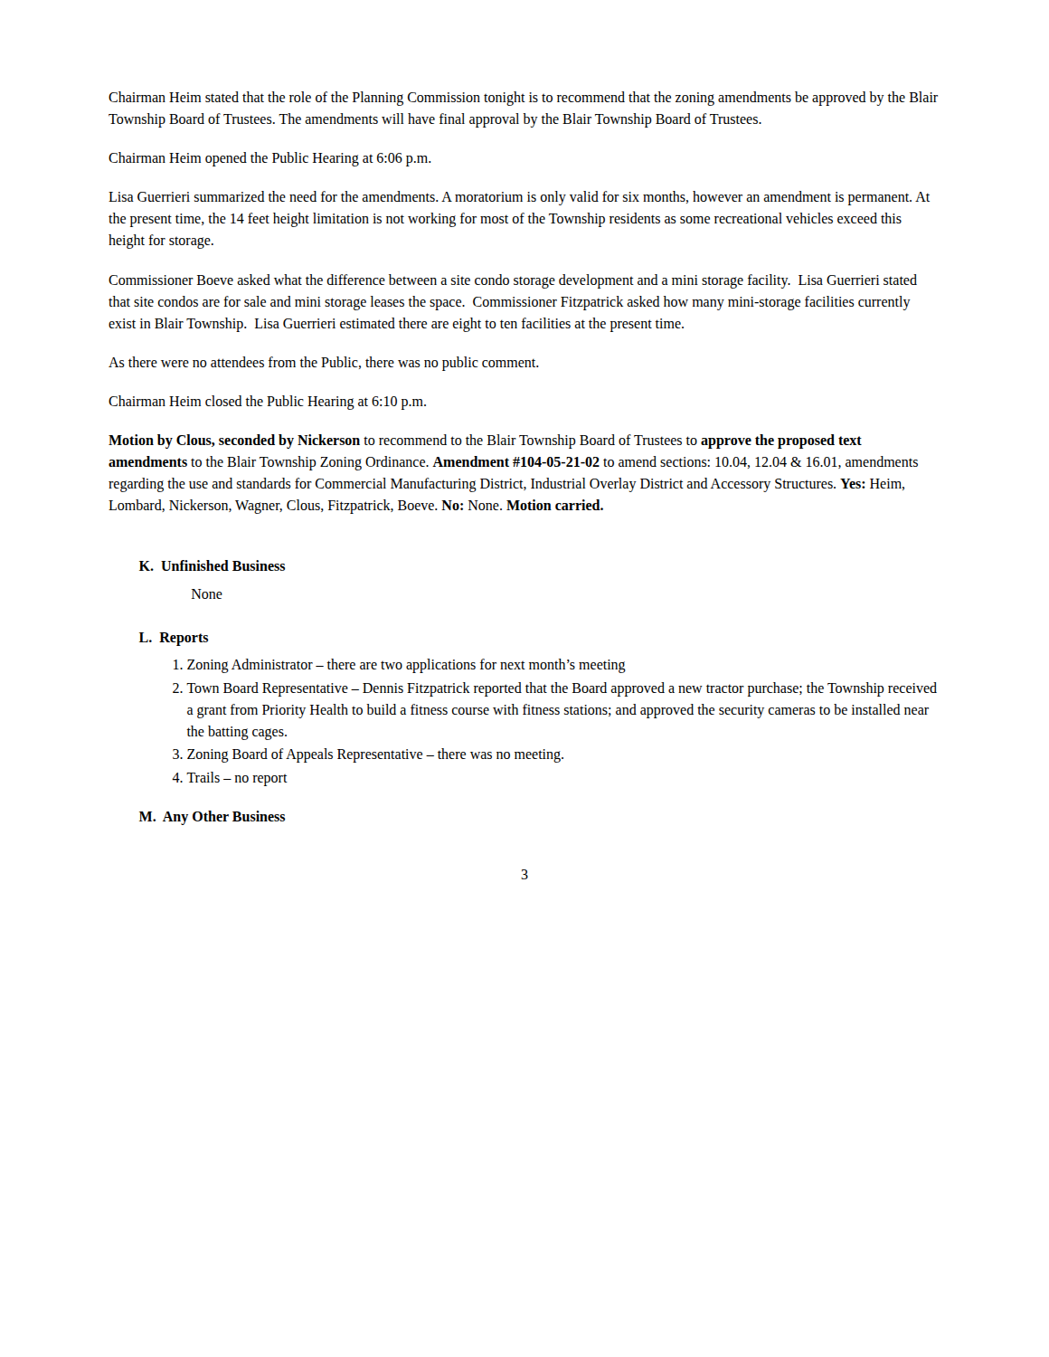Chairman Heim stated that the role of the Planning Commission tonight is to recommend that the zoning amendments be approved by the Blair Township Board of Trustees. The amendments will have final approval by the Blair Township Board of Trustees.
Chairman Heim opened the Public Hearing at 6:06 p.m.
Lisa Guerrieri summarized the need for the amendments. A moratorium is only valid for six months, however an amendment is permanent. At the present time, the 14 feet height limitation is not working for most of the Township residents as some recreational vehicles exceed this height for storage.
Commissioner Boeve asked what the difference between a site condo storage development and a mini storage facility. Lisa Guerrieri stated that site condos are for sale and mini storage leases the space. Commissioner Fitzpatrick asked how many mini-storage facilities currently exist in Blair Township. Lisa Guerrieri estimated there are eight to ten facilities at the present time.
As there were no attendees from the Public, there was no public comment.
Chairman Heim closed the Public Hearing at 6:10 p.m.
Motion by Clous, seconded by Nickerson to recommend to the Blair Township Board of Trustees to approve the proposed text amendments to the Blair Township Zoning Ordinance. Amendment #104-05-21-02 to amend sections: 10.04, 12.04 & 16.01, amendments regarding the use and standards for Commercial Manufacturing District, Industrial Overlay District and Accessory Structures. Yes: Heim, Lombard, Nickerson, Wagner, Clous, Fitzpatrick, Boeve. No: None. Motion carried.
K. Unfinished Business
None
L. Reports
Zoning Administrator – there are two applications for next month’s meeting
Town Board Representative – Dennis Fitzpatrick reported that the Board approved a new tractor purchase; the Township received a grant from Priority Health to build a fitness course with fitness stations; and approved the security cameras to be installed near the batting cages.
Zoning Board of Appeals Representative – there was no meeting.
Trails – no report
M. Any Other Business
3